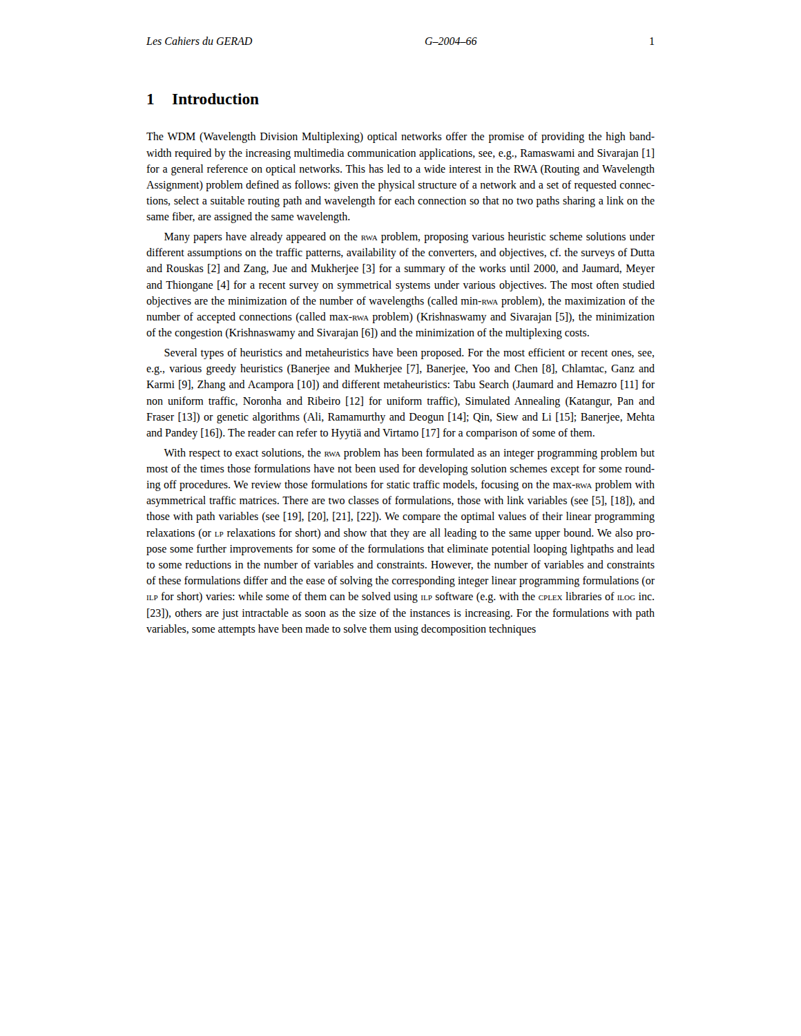Les Cahiers du GERAD G–2004–66 1
1 Introduction
The WDM (Wavelength Division Multiplexing) optical networks offer the promise of providing the high bandwidth required by the increasing multimedia communication applications, see, e.g., Ramaswami and Sivarajan [1] for a general reference on optical networks. This has led to a wide interest in the RWA (Routing and Wavelength Assignment) problem defined as follows: given the physical structure of a network and a set of requested connections, select a suitable routing path and wavelength for each connection so that no two paths sharing a link on the same fiber, are assigned the same wavelength.
Many papers have already appeared on the rwa problem, proposing various heuristic scheme solutions under different assumptions on the traffic patterns, availability of the converters, and objectives, cf. the surveys of Dutta and Rouskas [2] and Zang, Jue and Mukherjee [3] for a summary of the works until 2000, and Jaumard, Meyer and Thiongane [4] for a recent survey on symmetrical systems under various objectives. The most often studied objectives are the minimization of the number of wavelengths (called min-rwa problem), the maximization of the number of accepted connections (called max-rwa problem) (Krishnaswamy and Sivarajan [5]), the minimization of the congestion (Krishnaswamy and Sivarajan [6]) and the minimization of the multiplexing costs.
Several types of heuristics and metaheuristics have been proposed. For the most efficient or recent ones, see, e.g., various greedy heuristics (Banerjee and Mukherjee [7], Banerjee, Yoo and Chen [8], Chlamtac, Ganz and Karmi [9], Zhang and Acampora [10]) and different metaheuristics: Tabu Search (Jaumard and Hemazro [11] for non uniform traffic, Noronha and Ribeiro [12] for uniform traffic), Simulated Annealing (Katangur, Pan and Fraser [13]) or genetic algorithms (Ali, Ramamurthy and Deogun [14]; Qin, Siew and Li [15]; Banerjee, Mehta and Pandey [16]). The reader can refer to Hyytiä and Virtamo [17] for a comparison of some of them.
With respect to exact solutions, the rwa problem has been formulated as an integer programming problem but most of the times those formulations have not been used for developing solution schemes except for some rounding off procedures. We review those formulations for static traffic models, focusing on the max-rwa problem with asymmetrical traffic matrices. There are two classes of formulations, those with link variables (see [5], [18]), and those with path variables (see [19], [20], [21], [22]). We compare the optimal values of their linear programming relaxations (or lp relaxations for short) and show that they are all leading to the same upper bound. We also propose some further improvements for some of the formulations that eliminate potential looping lightpaths and lead to some reductions in the number of variables and constraints. However, the number of variables and constraints of these formulations differ and the ease of solving the corresponding integer linear programming formulations (or ilp for short) varies: while some of them can be solved using ilp software (e.g. with the cplex libraries of ilog inc. [23]), others are just intractable as soon as the size of the instances is increasing. For the formulations with path variables, some attempts have been made to solve them using decomposition techniques